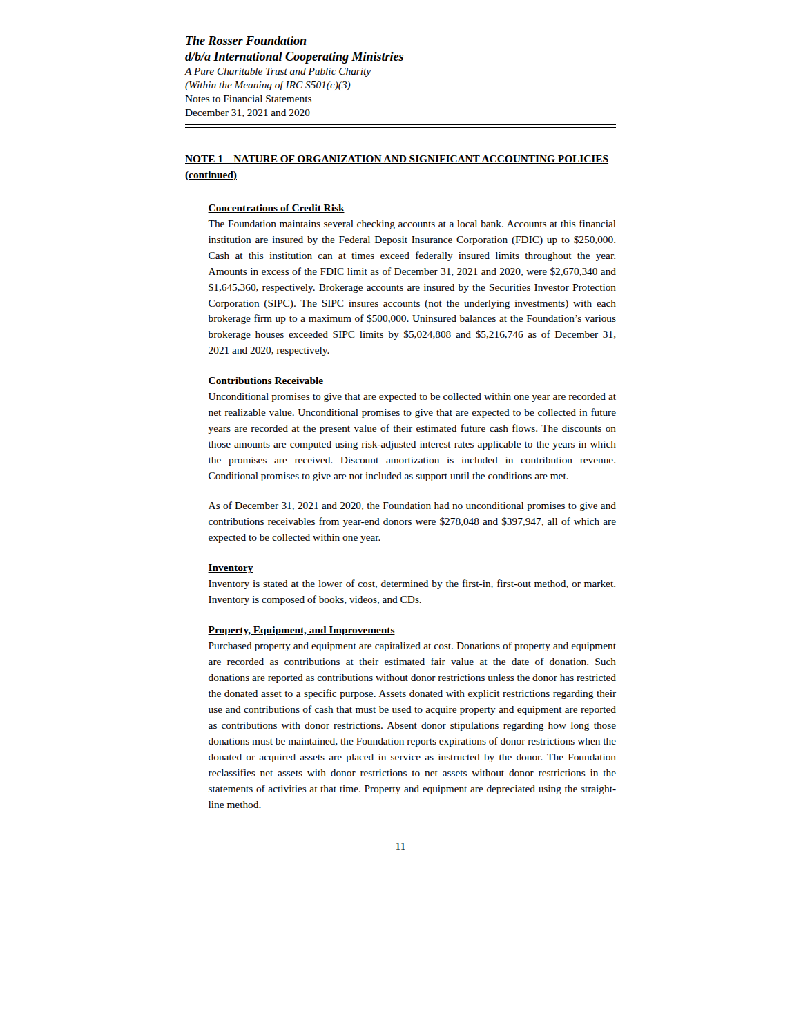The Rosser Foundation
d/b/a International Cooperating Ministries
A Pure Charitable Trust and Public Charity
(Within the Meaning of IRC S501(c)(3)
Notes to Financial Statements
December 31, 2021 and 2020
NOTE 1 – NATURE OF ORGANIZATION AND SIGNIFICANT ACCOUNTING POLICIES (continued)
Concentrations of Credit Risk
The Foundation maintains several checking accounts at a local bank. Accounts at this financial institution are insured by the Federal Deposit Insurance Corporation (FDIC) up to $250,000. Cash at this institution can at times exceed federally insured limits throughout the year. Amounts in excess of the FDIC limit as of December 31, 2021 and 2020, were $2,670,340 and $1,645,360, respectively. Brokerage accounts are insured by the Securities Investor Protection Corporation (SIPC). The SIPC insures accounts (not the underlying investments) with each brokerage firm up to a maximum of $500,000. Uninsured balances at the Foundation’s various brokerage houses exceeded SIPC limits by $5,024,808 and $5,216,746 as of December 31, 2021 and 2020, respectively.
Contributions Receivable
Unconditional promises to give that are expected to be collected within one year are recorded at net realizable value. Unconditional promises to give that are expected to be collected in future years are recorded at the present value of their estimated future cash flows. The discounts on those amounts are computed using risk-adjusted interest rates applicable to the years in which the promises are received. Discount amortization is included in contribution revenue. Conditional promises to give are not included as support until the conditions are met.
As of December 31, 2021 and 2020, the Foundation had no unconditional promises to give and contributions receivables from year-end donors were $278,048 and $397,947, all of which are expected to be collected within one year.
Inventory
Inventory is stated at the lower of cost, determined by the first-in, first-out method, or market. Inventory is composed of books, videos, and CDs.
Property, Equipment, and Improvements
Purchased property and equipment are capitalized at cost. Donations of property and equipment are recorded as contributions at their estimated fair value at the date of donation. Such donations are reported as contributions without donor restrictions unless the donor has restricted the donated asset to a specific purpose. Assets donated with explicit restrictions regarding their use and contributions of cash that must be used to acquire property and equipment are reported as contributions with donor restrictions. Absent donor stipulations regarding how long those donations must be maintained, the Foundation reports expirations of donor restrictions when the donated or acquired assets are placed in service as instructed by the donor. The Foundation reclassifies net assets with donor restrictions to net assets without donor restrictions in the statements of activities at that time. Property and equipment are depreciated using the straight-line method.
11